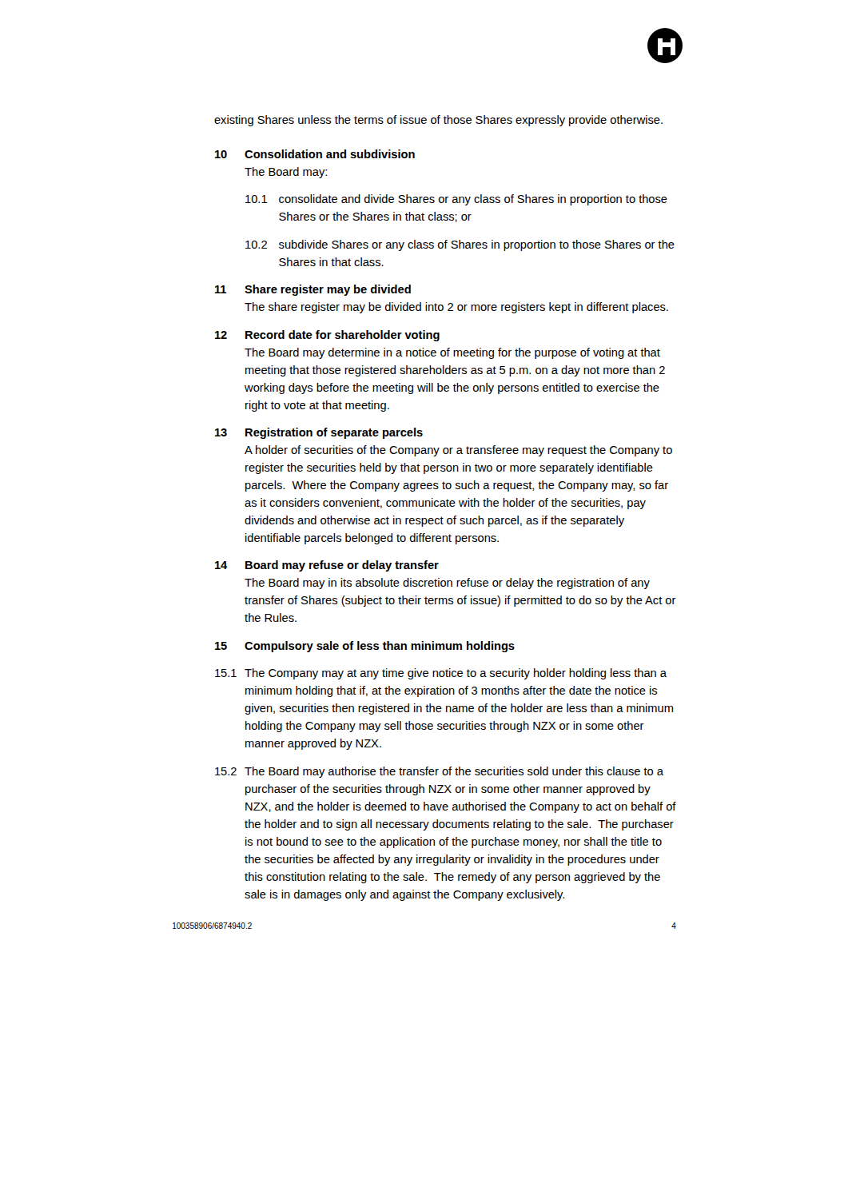existing Shares unless the terms of issue of those Shares expressly provide otherwise.
10
Consolidation and subdivision
The Board may:
10.1
consolidate and divide Shares or any class of Shares in proportion to those Shares or the Shares in that class; or
10.2
subdivide Shares or any class of Shares in proportion to those Shares or the Shares in that class.
11
Share register may be divided
The share register may be divided into 2 or more registers kept in different places.
12
Record date for shareholder voting
The Board may determine in a notice of meeting for the purpose of voting at that meeting that those registered shareholders as at 5 p.m. on a day not more than 2 working days before the meeting will be the only persons entitled to exercise the right to vote at that meeting.
13
Registration of separate parcels
A holder of securities of the Company or a transferee may request the Company to register the securities held by that person in two or more separately identifiable parcels. Where the Company agrees to such a request, the Company may, so far as it considers convenient, communicate with the holder of the securities, pay dividends and otherwise act in respect of such parcel, as if the separately identifiable parcels belonged to different persons.
14
Board may refuse or delay transfer
The Board may in its absolute discretion refuse or delay the registration of any transfer of Shares (subject to their terms of issue) if permitted to do so by the Act or the Rules.
15
Compulsory sale of less than minimum holdings
15.1
The Company may at any time give notice to a security holder holding less than a minimum holding that if, at the expiration of 3 months after the date the notice is given, securities then registered in the name of the holder are less than a minimum holding the Company may sell those securities through NZX or in some other manner approved by NZX.
15.2
The Board may authorise the transfer of the securities sold under this clause to a purchaser of the securities through NZX or in some other manner approved by NZX, and the holder is deemed to have authorised the Company to act on behalf of the holder and to sign all necessary documents relating to the sale. The purchaser is not bound to see to the application of the purchase money, nor shall the title to the securities be affected by any irregularity or invalidity in the procedures under this constitution relating to the sale. The remedy of any person aggrieved by the sale is in damages only and against the Company exclusively.
100358906/6874940.2 4